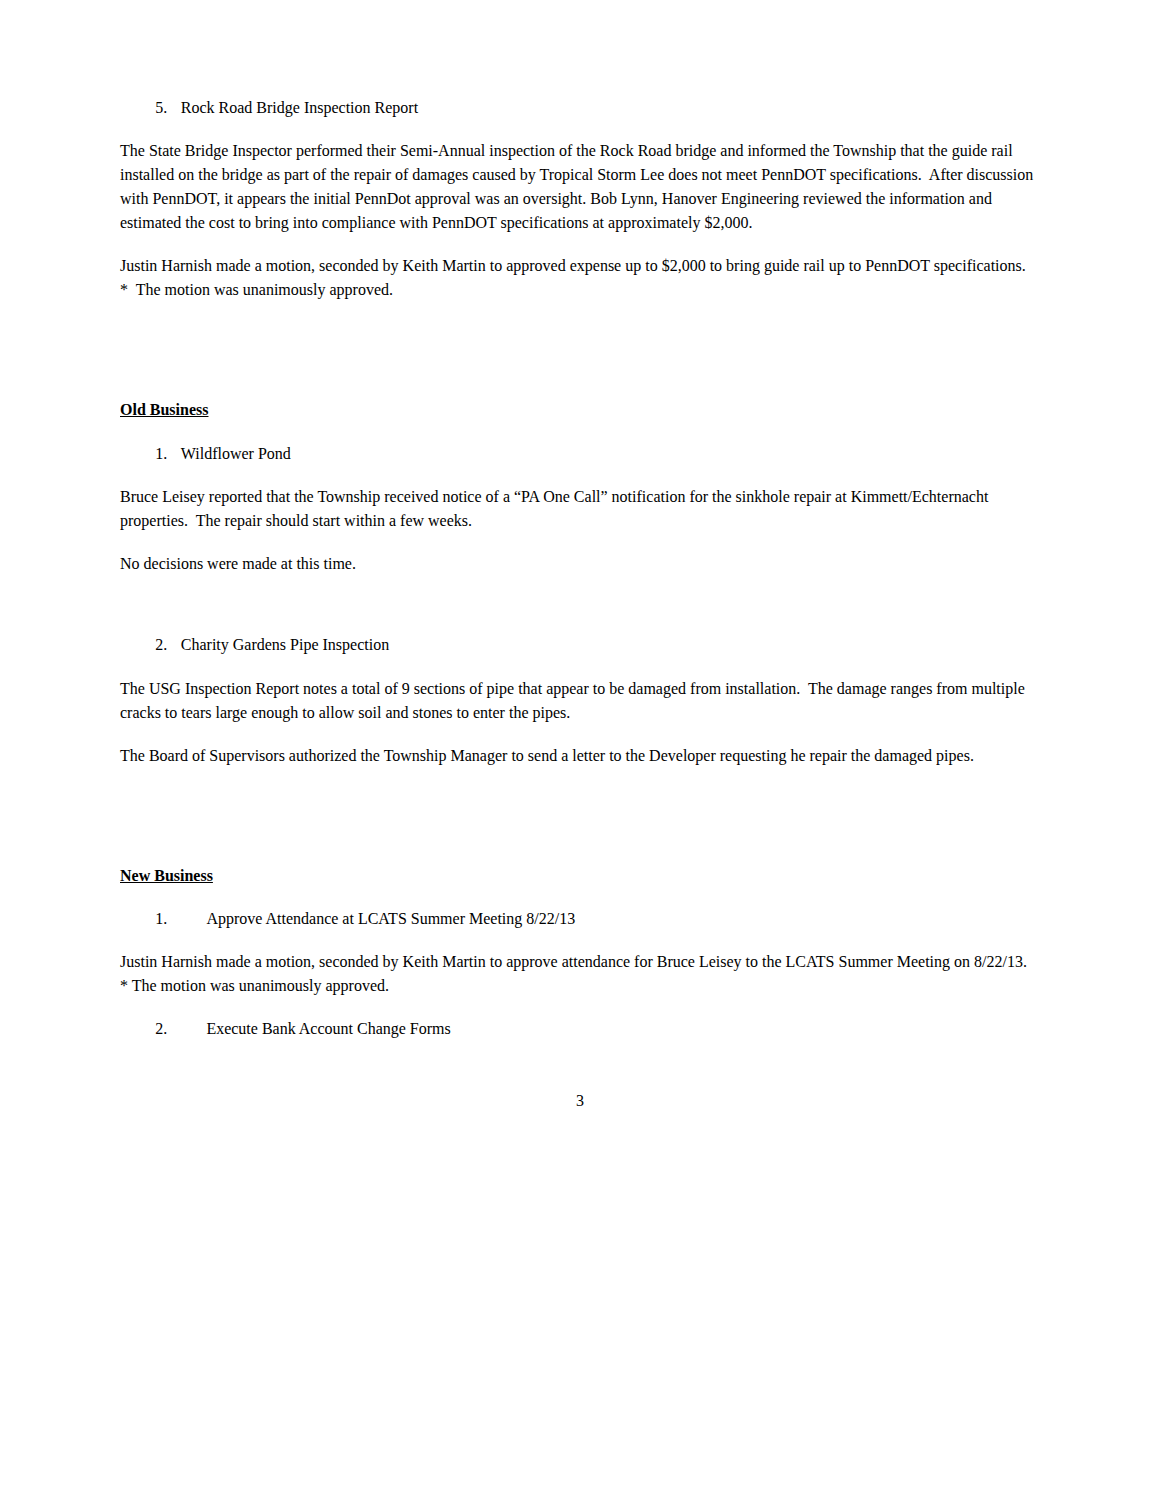5. Rock Road Bridge Inspection Report
The State Bridge Inspector performed their Semi-Annual inspection of the Rock Road bridge and informed the Township that the guide rail installed on the bridge as part of the repair of damages caused by Tropical Storm Lee does not meet PennDOT specifications. After discussion with PennDOT, it appears the initial PennDot approval was an oversight. Bob Lynn, Hanover Engineering reviewed the information and estimated the cost to bring into compliance with PennDOT specifications at approximately $2,000.
Justin Harnish made a motion, seconded by Keith Martin to approved expense up to $2,000 to bring guide rail up to PennDOT specifications. * The motion was unanimously approved.
Old Business
1. Wildflower Pond
Bruce Leisey reported that the Township received notice of a “PA One Call” notification for the sinkhole repair at Kimmett/Echternacht properties. The repair should start within a few weeks.
No decisions were made at this time.
2. Charity Gardens Pipe Inspection
The USG Inspection Report notes a total of 9 sections of pipe that appear to be damaged from installation. The damage ranges from multiple cracks to tears large enough to allow soil and stones to enter the pipes.
The Board of Supervisors authorized the Township Manager to send a letter to the Developer requesting he repair the damaged pipes.
New Business
1. Approve Attendance at LCATS Summer Meeting 8/22/13
Justin Harnish made a motion, seconded by Keith Martin to approve attendance for Bruce Leisey to the LCATS Summer Meeting on 8/22/13. * The motion was unanimously approved.
2. Execute Bank Account Change Forms
3